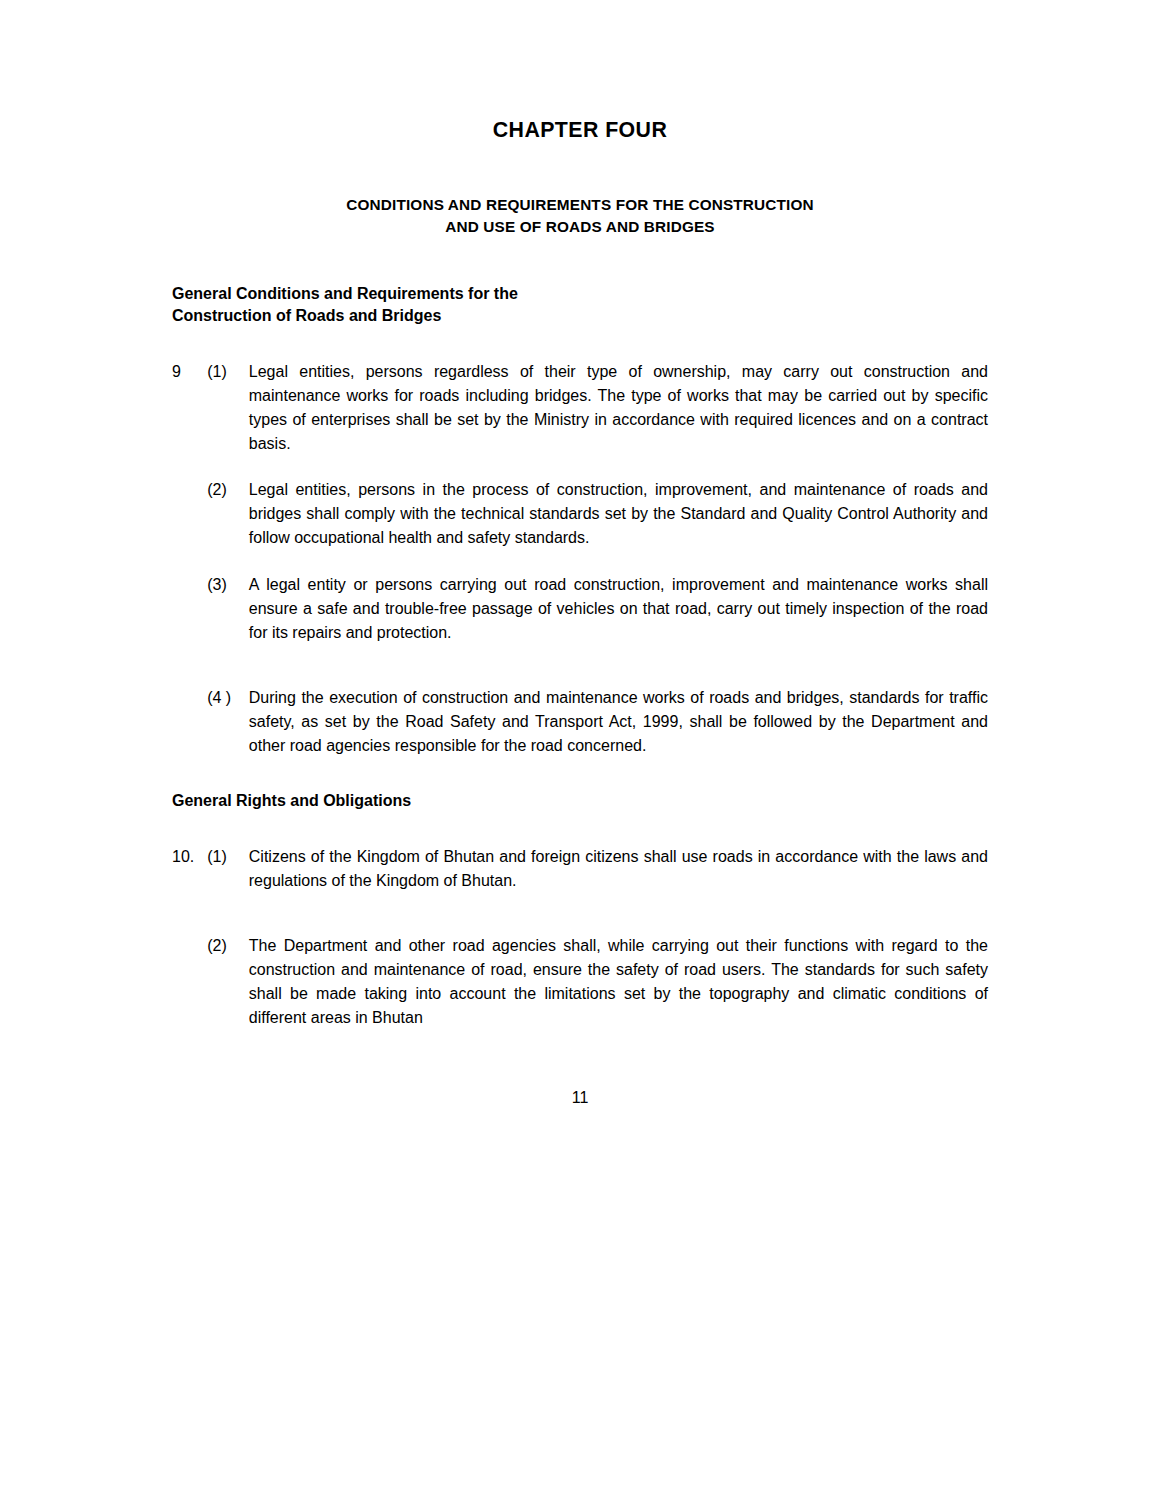CHAPTER FOUR
CONDITIONS AND REQUIREMENTS FOR THE CONSTRUCTION
AND USE OF ROADS AND BRIDGES
General Conditions and Requirements for the
Construction of Roads and Bridges
9
(1)
Legal entities, persons regardless of their type of ownership, may carry out construction and maintenance works for roads including bridges. The type of works that may be carried out by specific types of enterprises shall be set by the Ministry in accordance with required licences and on a contract basis.
(2)
Legal entities, persons in the process of construction, improvement, and maintenance of roads and bridges shall comply with the technical standards set by the Standard and Quality Control Authority and follow occupational health and safety standards.
(3)
A legal entity or persons carrying out road construction, improvement and maintenance works shall ensure a safe and trouble-free passage of vehicles on that road, carry out timely inspection of the road for its repairs and protection.
(4 )
During the execution of construction and maintenance works of roads and bridges, standards for traffic safety, as set by the Road Safety and Transport Act, 1999, shall be followed by the Department and other road agencies responsible for the road concerned.
General Rights and Obligations
10.
(1)
Citizens of the Kingdom of Bhutan and foreign citizens shall use roads in accordance with the laws and regulations of the Kingdom of Bhutan.
(2)
The Department and other road agencies shall, while carrying out their functions with regard to the construction and maintenance of road, ensure the safety of road users. The standards for such safety shall be made taking into account the limitations set by the topography and climatic conditions of different areas in Bhutan
11